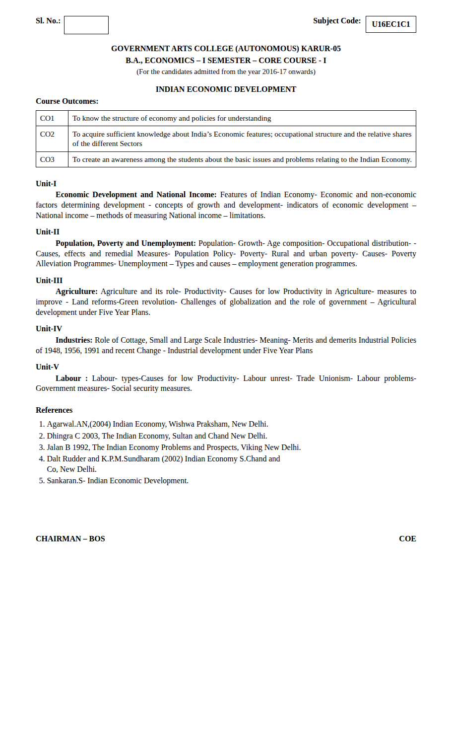Sl. No.:
Subject Code:U16EC1C1
GOVERNMENT ARTS COLLEGE (AUTONOMOUS) KARUR-05
B.A., ECONOMICS – I SEMESTER – CORE COURSE - I
(For the candidates admitted from the year 2016-17 onwards)
INDIAN ECONOMIC DEVELOPMENT
Course Outcomes:
| CO1 | To know the structure of economy and policies for understanding |
| CO2 | To acquire sufficient knowledge about India’s Economic features; occupational structure and the relative shares of the different Sectors |
| CO3 | To create an awareness among the students about the basic issues and problems relating to the Indian Economy. |
Unit-I
Economic Development and National Income: Features of Indian Economy- Economic and non-economic factors determining development - concepts of growth and development- indicators of economic development – National income – methods of measuring National income – limitations.
Unit-II
Population, Poverty and Unemployment: Population- Growth- Age composition- Occupational distribution- - Causes, effects and remedial Measures- Population Policy- Poverty- Rural and urban poverty- Causes- Poverty Alleviation Programmes- Unemployment – Types and causes – employment generation programmes.
Unit-III
Agriculture: Agriculture and its role- Productivity- Causes for low Productivity in Agriculture- measures to improve - Land reforms-Green revolution- Challenges of globalization and the role of government – Agricultural development under Five Year Plans.
Unit-IV
Industries: Role of Cottage, Small and Large Scale Industries- Meaning- Merits and demerits Industrial Policies of 1948, 1956, 1991 and recent Change - Industrial development under Five Year Plans
Unit-V
Labour : Labour- types-Causes for low Productivity- Labour unrest- Trade Unionism- Labour problems- Government measures- Social security measures.
References
Agarwal.AN,(2004) Indian Economy, Wishwa Praksham, New Delhi.
Dhingra C 2003, The Indian Economy, Sultan and Chand New Delhi.
Jalan B 1992, The Indian Economy Problems and Prospects, Viking New Delhi.
Dalt Rudder and K.P.M.Sundharam (2002) Indian Economy S.Chand and
Co, New Delhi.
Sankaran.S- Indian Economic Development.
CHAIRMAN – BOS COE